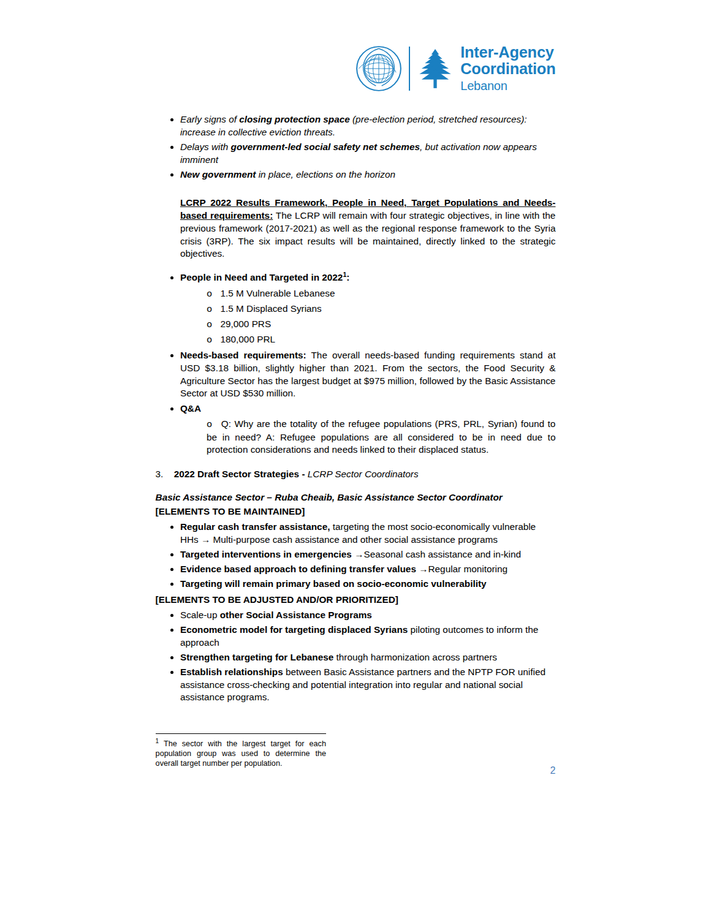Inter-Agency
Coordination
Lebanon
Early signs of closing protection space (pre-election period, stretched resources): increase in collective eviction threats.
Delays with government-led social safety net schemes, but activation now appears imminent
New government in place, elections on the horizon
LCRP 2022 Results Framework, People in Need, Target Populations and Needs-based requirements: The LCRP will remain with four strategic objectives, in line with the previous framework (2017-2021) as well as the regional response framework to the Syria crisis (3RP). The six impact results will be maintained, directly linked to the strategic objectives.
People in Need and Targeted in 20221:
1.5 M Vulnerable Lebanese
1.5 M Displaced Syrians
29,000 PRS
180,000 PRL
Needs-based requirements: The overall needs-based funding requirements stand at USD $3.18 billion, slightly higher than 2021. From the sectors, the Food Security & Agriculture Sector has the largest budget at $975 million, followed by the Basic Assistance Sector at USD $530 million.
Q&A
Q: Why are the totality of the refugee populations (PRS, PRL, Syrian) found to be in need? A: Refugee populations are all considered to be in need due to protection considerations and needs linked to their displaced status.
3. 2022 Draft Sector Strategies - LCRP Sector Coordinators
Basic Assistance Sector – Ruba Cheaib, Basic Assistance Sector Coordinator
[ELEMENTS TO BE MAINTAINED]
Regular cash transfer assistance, targeting the most socio-economically vulnerable HHs → Multi-purpose cash assistance and other social assistance programs
Targeted interventions in emergencies →Seasonal cash assistance and in-kind
Evidence based approach to defining transfer values →Regular monitoring
Targeting will remain primary based on socio-economic vulnerability
[ELEMENTS TO BE ADJUSTED AND/OR PRIORITIZED]
Scale-up other Social Assistance Programs
Econometric model for targeting displaced Syrians piloting outcomes to inform the approach
Strengthen targeting for Lebanese through harmonization across partners
Establish relationships between Basic Assistance partners and the NPTP FOR unified assistance cross-checking and potential integration into regular and national social assistance programs.
1 The sector with the largest target for each population group was used to determine the overall target number per population.
2